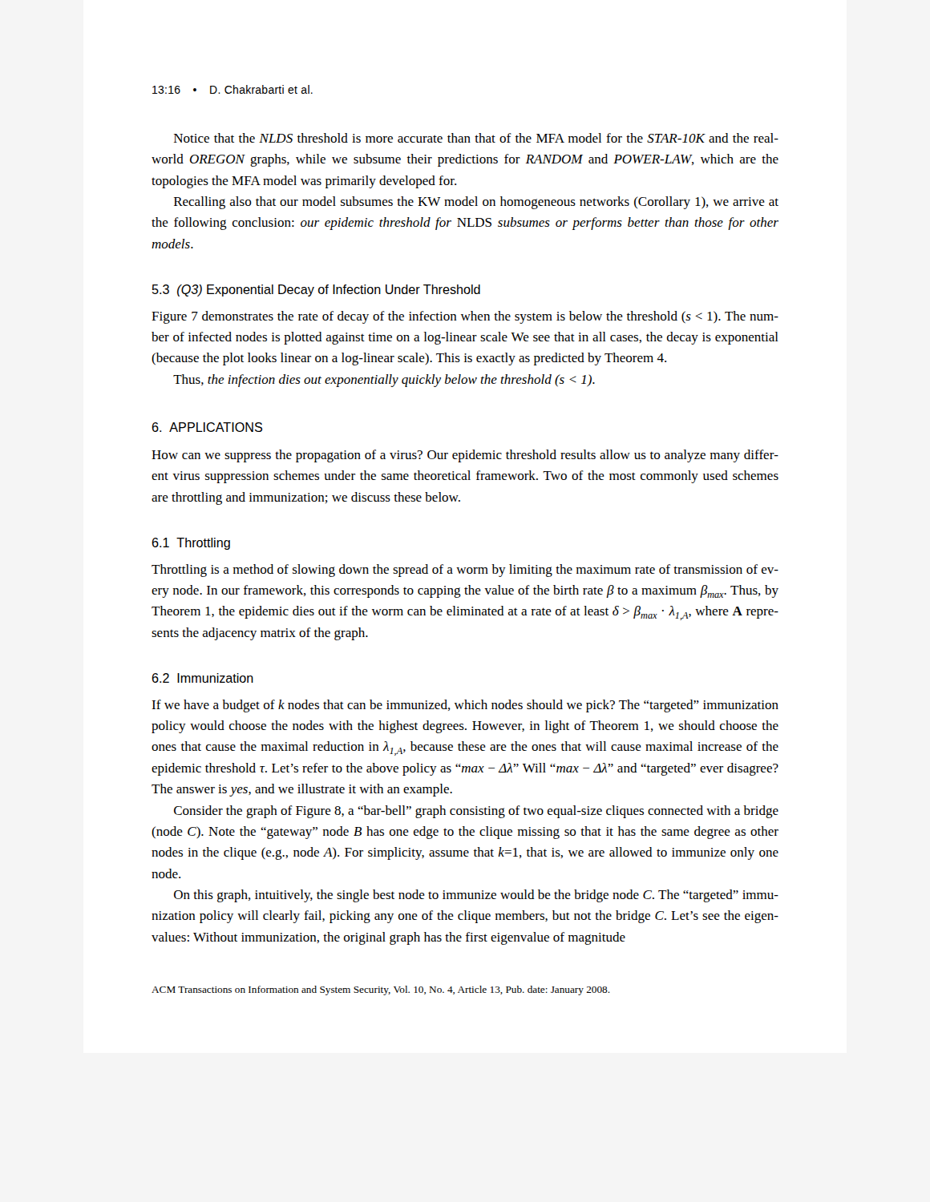13:16•D. Chakrabarti et al.
Notice that the NLDS threshold is more accurate than that of the MFA model for the STAR-10K and the real-world OREGON graphs, while we subsume their predictions for RANDOM and POWER-LAW, which are the topologies the MFA model was primarily developed for.
Recalling also that our model subsumes the KW model on homogeneous networks (Corollary 1), we arrive at the following conclusion: our epidemic threshold for NLDS subsumes or performs better than those for other models.
5.3(Q3) Exponential Decay of Infection Under Threshold
Figure 7 demonstrates the rate of decay of the infection when the system is below the threshold (s < 1). The number of infected nodes is plotted against time on a log-linear scale We see that in all cases, the decay is exponential (because the plot looks linear on a log-linear scale). This is exactly as predicted by Theorem 4.
Thus, the infection dies out exponentially quickly below the threshold (s < 1).
6. APPLICATIONS
How can we suppress the propagation of a virus? Our epidemic threshold results allow us to analyze many different virus suppression schemes under the same theoretical framework. Two of the most commonly used schemes are throttling and immunization; we discuss these below.
6.1 Throttling
Throttling is a method of slowing down the spread of a worm by limiting the maximum rate of transmission of every node. In our framework, this corresponds to capping the value of the birth rate β to a maximum βmax. Thus, by Theorem 1, the epidemic dies out if the worm can be eliminated at a rate of at least δ > βmax · λ1,A, where A represents the adjacency matrix of the graph.
6.2 Immunization
If we have a budget of k nodes that can be immunized, which nodes should we pick? The “targeted” immunization policy would choose the nodes with the highest degrees. However, in light of Theorem 1, we should choose the ones that cause the maximal reduction in λ1,A, because these are the ones that will cause maximal increase of the epidemic threshold τ. Let’s refer to the above policy as “max − Δλ” Will “max − Δλ” and “targeted” ever disagree? The answer is yes, and we illustrate it with an example.
Consider the graph of Figure 8, a “bar-bell” graph consisting of two equal-size cliques connected with a bridge (node C). Note the “gateway” node B has one edge to the clique missing so that it has the same degree as other nodes in the clique (e.g., node A). For simplicity, assume that k=1, that is, we are allowed to immunize only one node.
On this graph, intuitively, the single best node to immunize would be the bridge node C. The “targeted” immunization policy will clearly fail, picking any one of the clique members, but not the bridge C. Let’s see the eigenvalues: Without immunization, the original graph has the first eigenvalue of magnitude
ACM Transactions on Information and System Security, Vol. 10, No. 4, Article 13, Pub. date: January 2008.